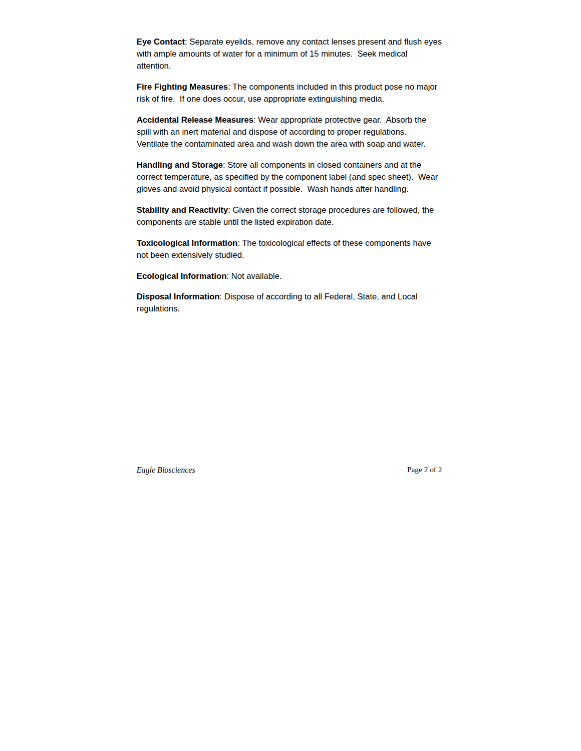Eye Contact: Separate eyelids, remove any contact lenses present and flush eyes with ample amounts of water for a minimum of 15 minutes. Seek medical attention.
Fire Fighting Measures: The components included in this product pose no major risk of fire. If one does occur, use appropriate extinguishing media.
Accidental Release Measures: Wear appropriate protective gear. Absorb the spill with an inert material and dispose of according to proper regulations. Ventilate the contaminated area and wash down the area with soap and water.
Handling and Storage: Store all components in closed containers and at the correct temperature, as specified by the component label (and spec sheet). Wear gloves and avoid physical contact if possible. Wash hands after handling.
Stability and Reactivity: Given the correct storage procedures are followed, the components are stable until the listed expiration date.
Toxicological Information: The toxicological effects of these components have not been extensively studied.
Ecological Information: Not available.
Disposal Information: Dispose of according to all Federal, State, and Local regulations.
Eagle Biosciences
Page 2 of 2